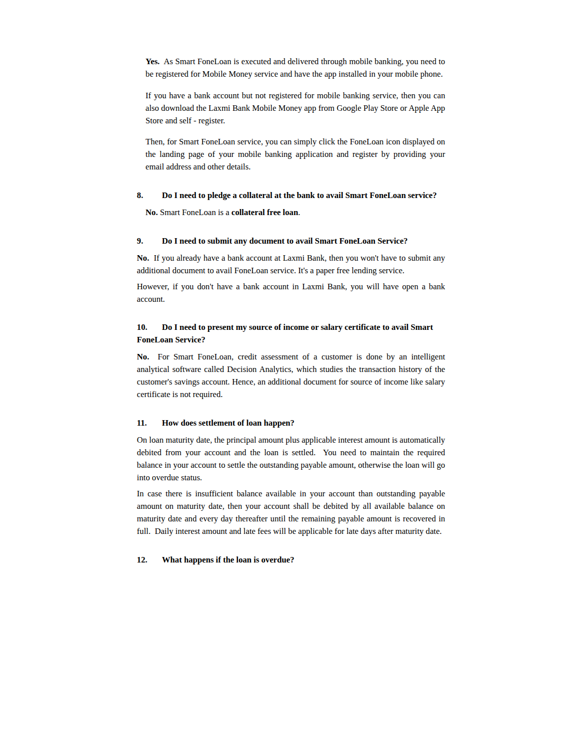Yes. As Smart FoneLoan is executed and delivered through mobile banking, you need to be registered for Mobile Money service and have the app installed in your mobile phone.
If you have a bank account but not registered for mobile banking service, then you can also download the Laxmi Bank Mobile Money app from Google Play Store or Apple App Store and self - register.
Then, for Smart FoneLoan service, you can simply click the FoneLoan icon displayed on the landing page of your mobile banking application and register by providing your email address and other details.
8. Do I need to pledge a collateral at the bank to avail Smart FoneLoan service?
No. Smart FoneLoan is a collateral free loan.
9. Do I need to submit any document to avail Smart FoneLoan Service?
No. If you already have a bank account at Laxmi Bank, then you won't have to submit any additional document to avail FoneLoan service. It's a paper free lending service.
However, if you don't have a bank account in Laxmi Bank, you will have open a bank account.
10. Do I need to present my source of income or salary certificate to avail Smart FoneLoan Service?
No. For Smart FoneLoan, credit assessment of a customer is done by an intelligent analytical software called Decision Analytics, which studies the transaction history of the customer's savings account. Hence, an additional document for source of income like salary certificate is not required.
11. How does settlement of loan happen?
On loan maturity date, the principal amount plus applicable interest amount is automatically debited from your account and the loan is settled. You need to maintain the required balance in your account to settle the outstanding payable amount, otherwise the loan will go into overdue status.
In case there is insufficient balance available in your account than outstanding payable amount on maturity date, then your account shall be debited by all available balance on maturity date and every day thereafter until the remaining payable amount is recovered in full. Daily interest amount and late fees will be applicable for late days after maturity date.
12. What happens if the loan is overdue?